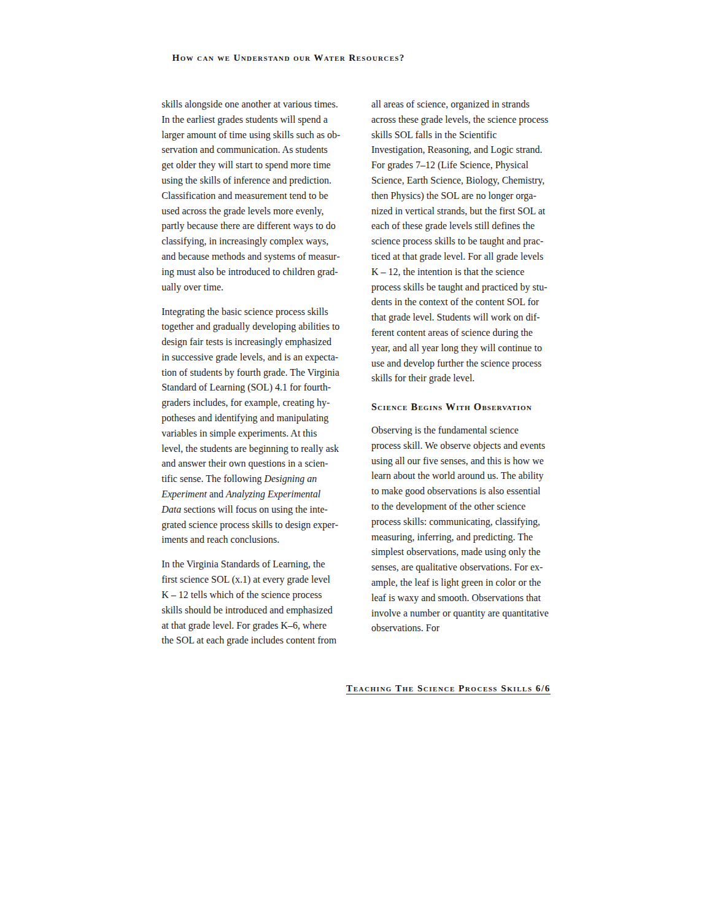How can we Understand our Water Resources?
skills alongside one another at various times. In the earliest grades students will spend a larger amount of time using skills such as observation and communication. As students get older they will start to spend more time using the skills of inference and prediction. Classification and measurement tend to be used across the grade levels more evenly, partly because there are different ways to do classifying, in increasingly complex ways, and because methods and systems of measuring must also be introduced to children gradually over time.
Integrating the basic science process skills together and gradually developing abilities to design fair tests is increasingly emphasized in successive grade levels, and is an expectation of students by fourth grade. The Virginia Standard of Learning (SOL) 4.1 for fourth-graders includes, for example, creating hypotheses and identifying and manipulating variables in simple experiments. At this level, the students are beginning to really ask and answer their own questions in a scientific sense. The following Designing an Experiment and Analyzing Experimental Data sections will focus on using the integrated science process skills to design experiments and reach conclusions.
In the Virginia Standards of Learning, the first science SOL (x.1) at every grade level K – 12 tells which of the science process skills should be introduced and emphasized at that grade level. For grades K–6, where the SOL at each grade includes content from all areas of science, organized in strands across these grade levels, the science process skills SOL falls in the Scientific Investigation, Reasoning, and Logic strand. For grades 7–12 (Life Science, Physical Science, Earth Science, Biology, Chemistry, then Physics) the SOL are no longer organized in vertical strands, but the first SOL at each of these grade levels still defines the science process skills to be taught and practiced at that grade level. For all grade levels K – 12, the intention is that the science process skills be taught and practiced by students in the context of the content SOL for that grade level. Students will work on different content areas of science during the year, and all year long they will continue to use and develop further the science process skills for their grade level.
Science Begins With Observation
Observing is the fundamental science process skill. We observe objects and events using all our five senses, and this is how we learn about the world around us. The ability to make good observations is also essential to the development of the other science process skills: communicating, classifying, measuring, inferring, and predicting. The simplest observations, made using only the senses, are qualitative observations. For example, the leaf is light green in color or the leaf is waxy and smooth. Observations that involve a number or quantity are quantitative observations. For
Teaching The Science Process Skills 6/6